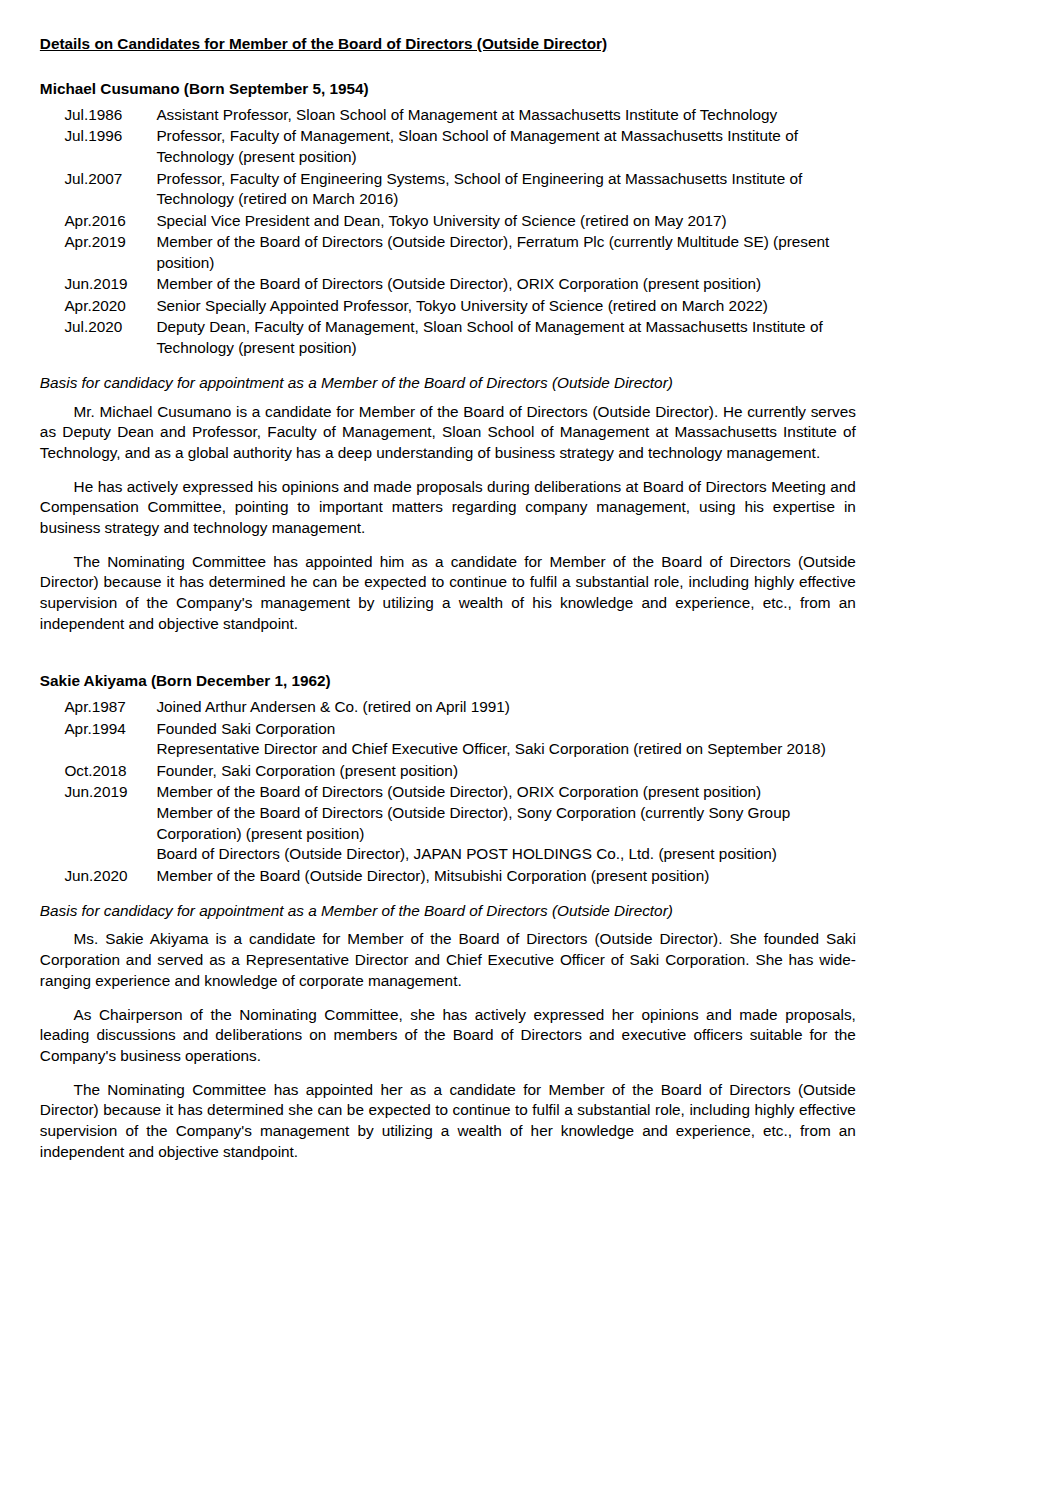Details on Candidates for Member of the Board of Directors (Outside Director)
Michael Cusumano (Born September 5, 1954)
| Jul.1986 | Assistant Professor, Sloan School of Management at Massachusetts Institute of Technology |
| Jul.1996 | Professor, Faculty of Management, Sloan School of Management at Massachusetts Institute of Technology (present position) |
| Jul.2007 | Professor, Faculty of Engineering Systems, School of Engineering at Massachusetts Institute of Technology (retired on March 2016) |
| Apr.2016 | Special Vice President and Dean, Tokyo University of Science (retired on May 2017) |
| Apr.2019 | Member of the Board of Directors (Outside Director), Ferratum Plc (currently Multitude SE) (present position) |
| Jun.2019 | Member of the Board of Directors (Outside Director), ORIX Corporation (present position) |
| Apr.2020 | Senior Specially Appointed Professor, Tokyo University of Science (retired on March 2022) |
| Jul.2020 | Deputy Dean, Faculty of Management, Sloan School of Management at Massachusetts Institute of Technology (present position) |
Basis for candidacy for appointment as a Member of the Board of Directors (Outside Director)
Mr. Michael Cusumano is a candidate for Member of the Board of Directors (Outside Director). He currently serves as Deputy Dean and Professor, Faculty of Management, Sloan School of Management at Massachusetts Institute of Technology, and as a global authority has a deep understanding of business strategy and technology management.
He has actively expressed his opinions and made proposals during deliberations at Board of Directors Meeting and Compensation Committee, pointing to important matters regarding company management, using his expertise in business strategy and technology management.
The Nominating Committee has appointed him as a candidate for Member of the Board of Directors (Outside Director) because it has determined he can be expected to continue to fulfil a substantial role, including highly effective supervision of the Company's management by utilizing a wealth of his knowledge and experience, etc., from an independent and objective standpoint.
Sakie Akiyama (Born December 1, 1962)
| Apr.1987 | Joined Arthur Andersen & Co. (retired on April 1991) |
| Apr.1994 | Founded Saki Corporation Representative Director and Chief Executive Officer, Saki Corporation (retired on September 2018) |
| Oct.2018 | Founder, Saki Corporation (present position) |
| Jun.2019 | Member of the Board of Directors (Outside Director), ORIX Corporation (present position) Member of the Board of Directors (Outside Director), Sony Corporation (currently Sony Group Corporation) (present position) Board of Directors (Outside Director), JAPAN POST HOLDINGS Co., Ltd. (present position) |
| Jun.2020 | Member of the Board (Outside Director), Mitsubishi Corporation (present position) |
Basis for candidacy for appointment as a Member of the Board of Directors (Outside Director)
Ms. Sakie Akiyama is a candidate for Member of the Board of Directors (Outside Director). She founded Saki Corporation and served as a Representative Director and Chief Executive Officer of Saki Corporation. She has wide-ranging experience and knowledge of corporate management.
As Chairperson of the Nominating Committee, she has actively expressed her opinions and made proposals, leading discussions and deliberations on members of the Board of Directors and executive officers suitable for the Company's business operations.
The Nominating Committee has appointed her as a candidate for Member of the Board of Directors (Outside Director) because it has determined she can be expected to continue to fulfil a substantial role, including highly effective supervision of the Company's management by utilizing a wealth of her knowledge and experience, etc., from an independent and objective standpoint.